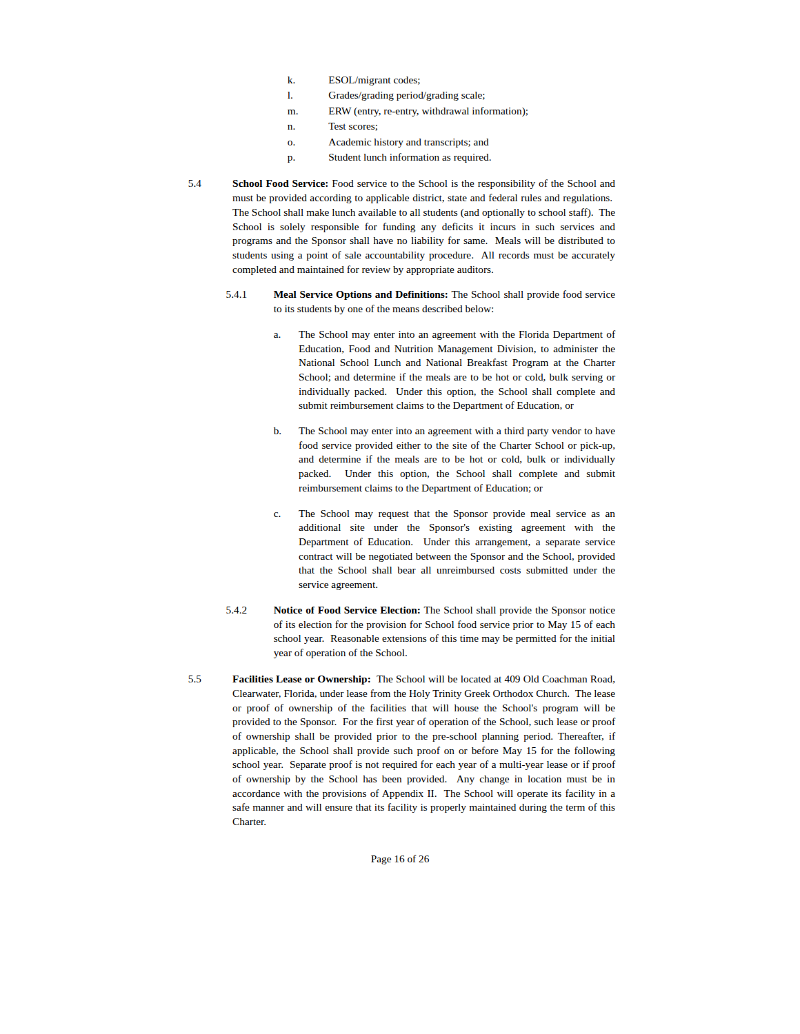k. ESOL/migrant codes;
l. Grades/grading period/grading scale;
m. ERW (entry, re-entry, withdrawal information);
n. Test scores;
o. Academic history and transcripts; and
p. Student lunch information as required.
5.4
School Food Service: Food service to the School is the responsibility of the School and must be provided according to applicable district, state and federal rules and regulations. The School shall make lunch available to all students (and optionally to school staff). The School is solely responsible for funding any deficits it incurs in such services and programs and the Sponsor shall have no liability for same. Meals will be distributed to students using a point of sale accountability procedure. All records must be accurately completed and maintained for review by appropriate auditors.
5.4.1
Meal Service Options and Definitions: The School shall provide food service to its students by one of the means described below:
a. The School may enter into an agreement with the Florida Department of Education, Food and Nutrition Management Division, to administer the National School Lunch and National Breakfast Program at the Charter School; and determine if the meals are to be hot or cold, bulk serving or individually packed. Under this option, the School shall complete and submit reimbursement claims to the Department of Education, or
b. The School may enter into an agreement with a third party vendor to have food service provided either to the site of the Charter School or pick-up, and determine if the meals are to be hot or cold, bulk or individually packed. Under this option, the School shall complete and submit reimbursement claims to the Department of Education; or
c. The School may request that the Sponsor provide meal service as an additional site under the Sponsor's existing agreement with the Department of Education. Under this arrangement, a separate service contract will be negotiated between the Sponsor and the School, provided that the School shall bear all unreimbursed costs submitted under the service agreement.
5.4.2
Notice of Food Service Election: The School shall provide the Sponsor notice of its election for the provision for School food service prior to May 15 of each school year. Reasonable extensions of this time may be permitted for the initial year of operation of the School.
5.5
Facilities Lease or Ownership: The School will be located at 409 Old Coachman Road, Clearwater, Florida, under lease from the Holy Trinity Greek Orthodox Church. The lease or proof of ownership of the facilities that will house the School's program will be provided to the Sponsor. For the first year of operation of the School, such lease or proof of ownership shall be provided prior to the pre-school planning period. Thereafter, if applicable, the School shall provide such proof on or before May 15 for the following school year. Separate proof is not required for each year of a multi-year lease or if proof of ownership by the School has been provided. Any change in location must be in accordance with the provisions of Appendix II. The School will operate its facility in a safe manner and will ensure that its facility is properly maintained during the term of this Charter.
Page 16 of 26